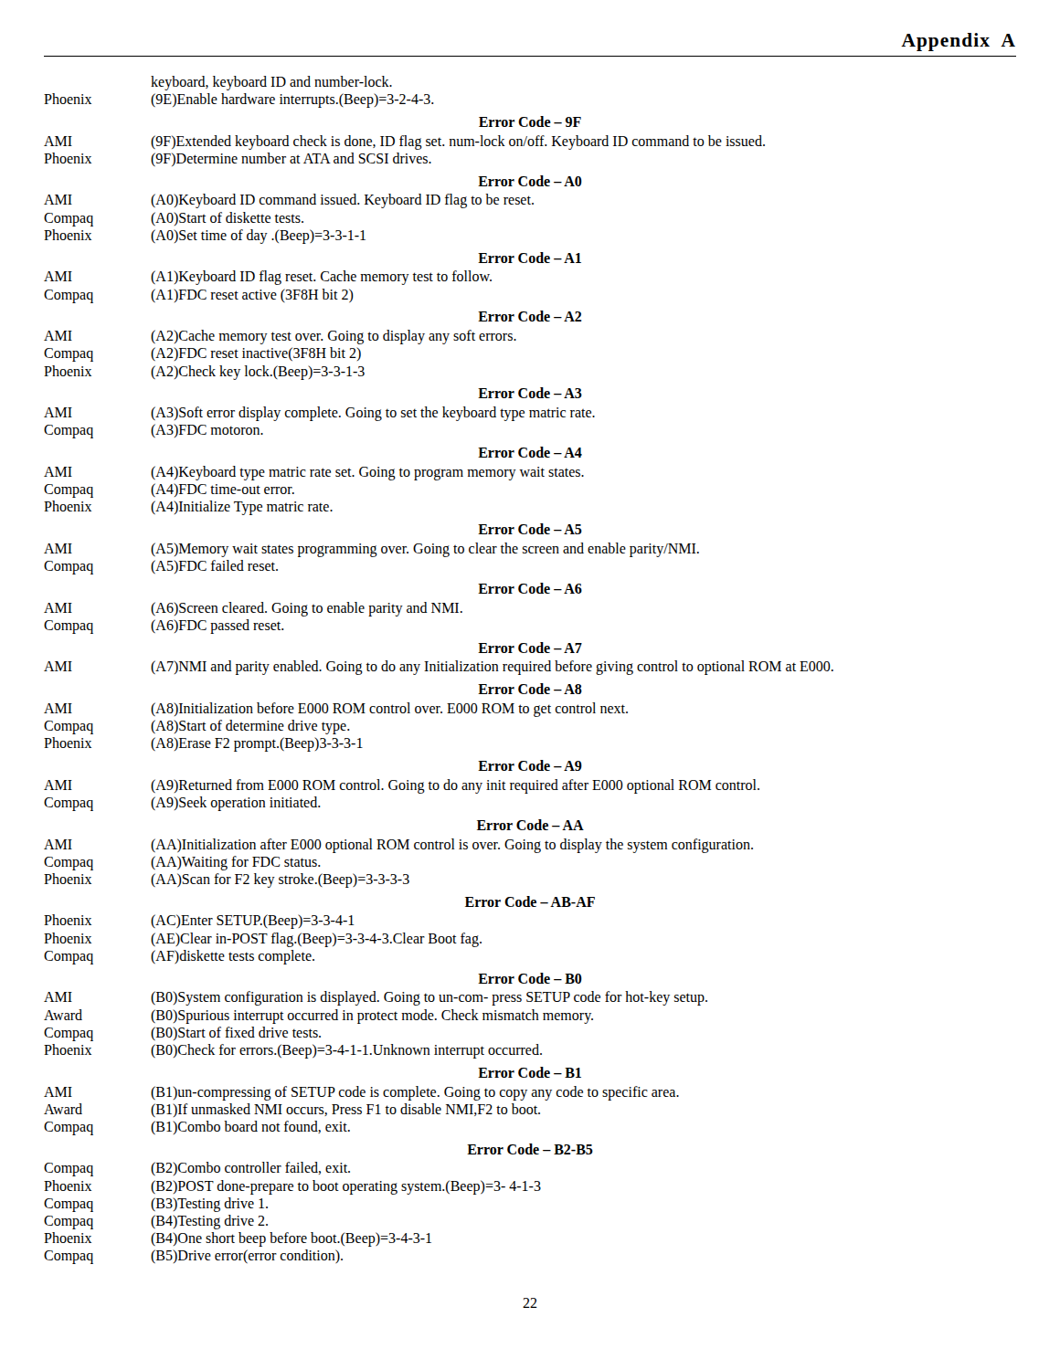Appendix A
| | keyboard, keyboard ID and number-lock. |
| Phoenix | (9E)Enable hardware interrupts.(Beep)=3-2-4-3. |
Error Code – 9F
| AMI | (9F)Extended keyboard check is done, ID flag set. num-lock on/off. Keyboard ID command to be issued. |
| Phoenix | (9F)Determine number at ATA and SCSI drives. |
Error Code – A0
| AMI | (A0)Keyboard ID command issued. Keyboard ID flag to be reset. |
| Compaq | (A0)Start of diskette tests. |
| Phoenix | (A0)Set time of day .(Beep)=3-3-1-1 |
Error Code – A1
| AMI | (A1)Keyboard ID flag reset. Cache memory test to follow. |
| Compaq | (A1)FDC reset active (3F8H bit 2) |
Error Code – A2
| AMI | (A2)Cache memory test over. Going to display any soft errors. |
| Compaq | (A2)FDC reset inactive(3F8H bit 2) |
| Phoenix | (A2)Check key lock.(Beep)=3-3-1-3 |
Error Code – A3
| AMI | (A3)Soft error display complete. Going to set the keyboard type matric rate. |
| Compaq | (A3)FDC motoron. |
Error Code – A4
| AMI | (A4)Keyboard type matric rate set. Going to program memory wait states. |
| Compaq | (A4)FDC time-out error. |
| Phoenix | (A4)Initialize Type matric rate. |
Error Code – A5
| AMI | (A5)Memory wait states programming over. Going to clear the screen and enable parity/NMI. |
| Compaq | (A5)FDC failed reset. |
Error Code – A6
| AMI | (A6)Screen cleared. Going to enable parity and NMI. |
| Compaq | (A6)FDC passed reset. |
Error Code – A7
| AMI | (A7)NMI and parity enabled. Going to do any Initialization required before giving control to optional ROM at E000. |
Error Code – A8
| AMI | (A8)Initialization before E000 ROM control over. E000 ROM to get control next. |
| Compaq | (A8)Start of determine drive type. |
| Phoenix | (A8)Erase F2 prompt.(Beep)3-3-3-1 |
Error Code – A9
| AMI | (A9)Returned from E000 ROM control. Going to do any init required after E000 optional ROM control. |
| Compaq | (A9)Seek operation initiated. |
Error Code – AA
| AMI | (AA)Initialization after E000 optional ROM control is over. Going to display the system configuration. |
| Compaq | (AA)Waiting for FDC status. |
| Phoenix | (AA)Scan for F2 key stroke.(Beep)=3-3-3-3 |
Error Code – AB-AF
| Phoenix | (AC)Enter SETUP.(Beep)=3-3-4-1 |
| Phoenix | (AE)Clear in-POST flag.(Beep)=3-3-4-3.Clear Boot fag. |
| Compaq | (AF)diskette tests complete. |
Error Code – B0
| AMI | (B0)System configuration is displayed. Going to un-com- press SETUP code for hot-key setup. |
| Award | (B0)Spurious interrupt occurred in protect mode. Check mismatch memory. |
| Compaq | (B0)Start of fixed drive tests. |
| Phoenix | (B0)Check for errors.(Beep)=3-4-1-1.Unknown interrupt occurred. |
Error Code – B1
| AMI | (B1)un-compressing of SETUP code is complete. Going to copy any code to specific area. |
| Award | (B1)If unmasked NMI occurs, Press F1 to disable NMI,F2 to boot. |
| Compaq | (B1)Combo board not found, exit. |
Error Code – B2-B5
| Compaq | (B2)Combo controller failed, exit. |
| Phoenix | (B2)POST done-prepare to boot operating system.(Beep)=3- 4-1-3 |
| Compaq | (B3)Testing drive 1. |
| Compaq | (B4)Testing drive 2. |
| Phoenix | (B4)One short beep before boot.(Beep)=3-4-3-1 |
| Compaq | (B5)Drive error(error condition). |
22